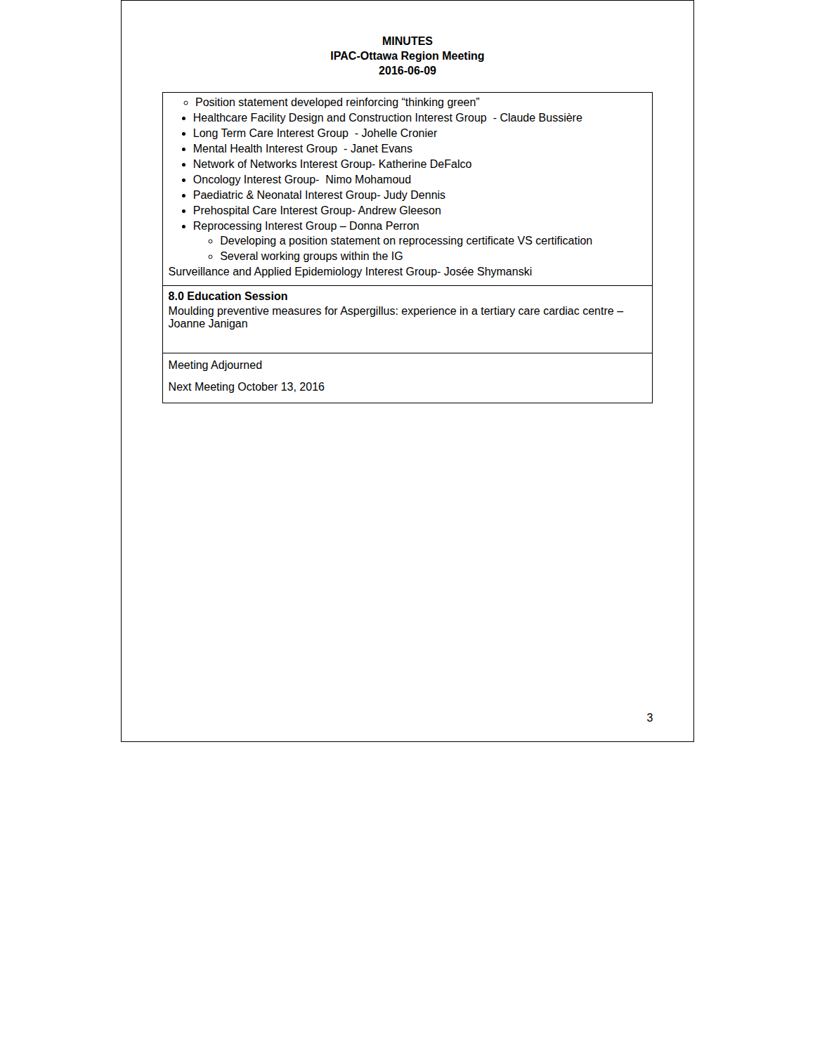MINUTES
IPAC-Ottawa Region Meeting
2016-06-09
| Position statement developed reinforcing “thinking green” Healthcare Facility Design and Construction Interest Group - Claude Bussière Long Term Care Interest Group - Johelle Cronier Mental Health Interest Group - Janet Evans Network of Networks Interest Group- Katherine DeFalco Oncology Interest Group- Nimo Mohamoud Paediatric & Neonatal Interest Group- Judy Dennis Prehospital Care Interest Group- Andrew Gleeson Reprocessing Interest Group – Donna Perron Developing a position statement on reprocessing certificate VS certification Several working groups within the IG Surveillance and Applied Epidemiology Interest Group- Josée Shymanski |
| 8.0 Education Session Moulding preventive measures for Aspergillus: experience in a tertiary care cardiac centre – Joanne Janigan |
| Meeting Adjourned Next Meeting October 13, 2016 |
3